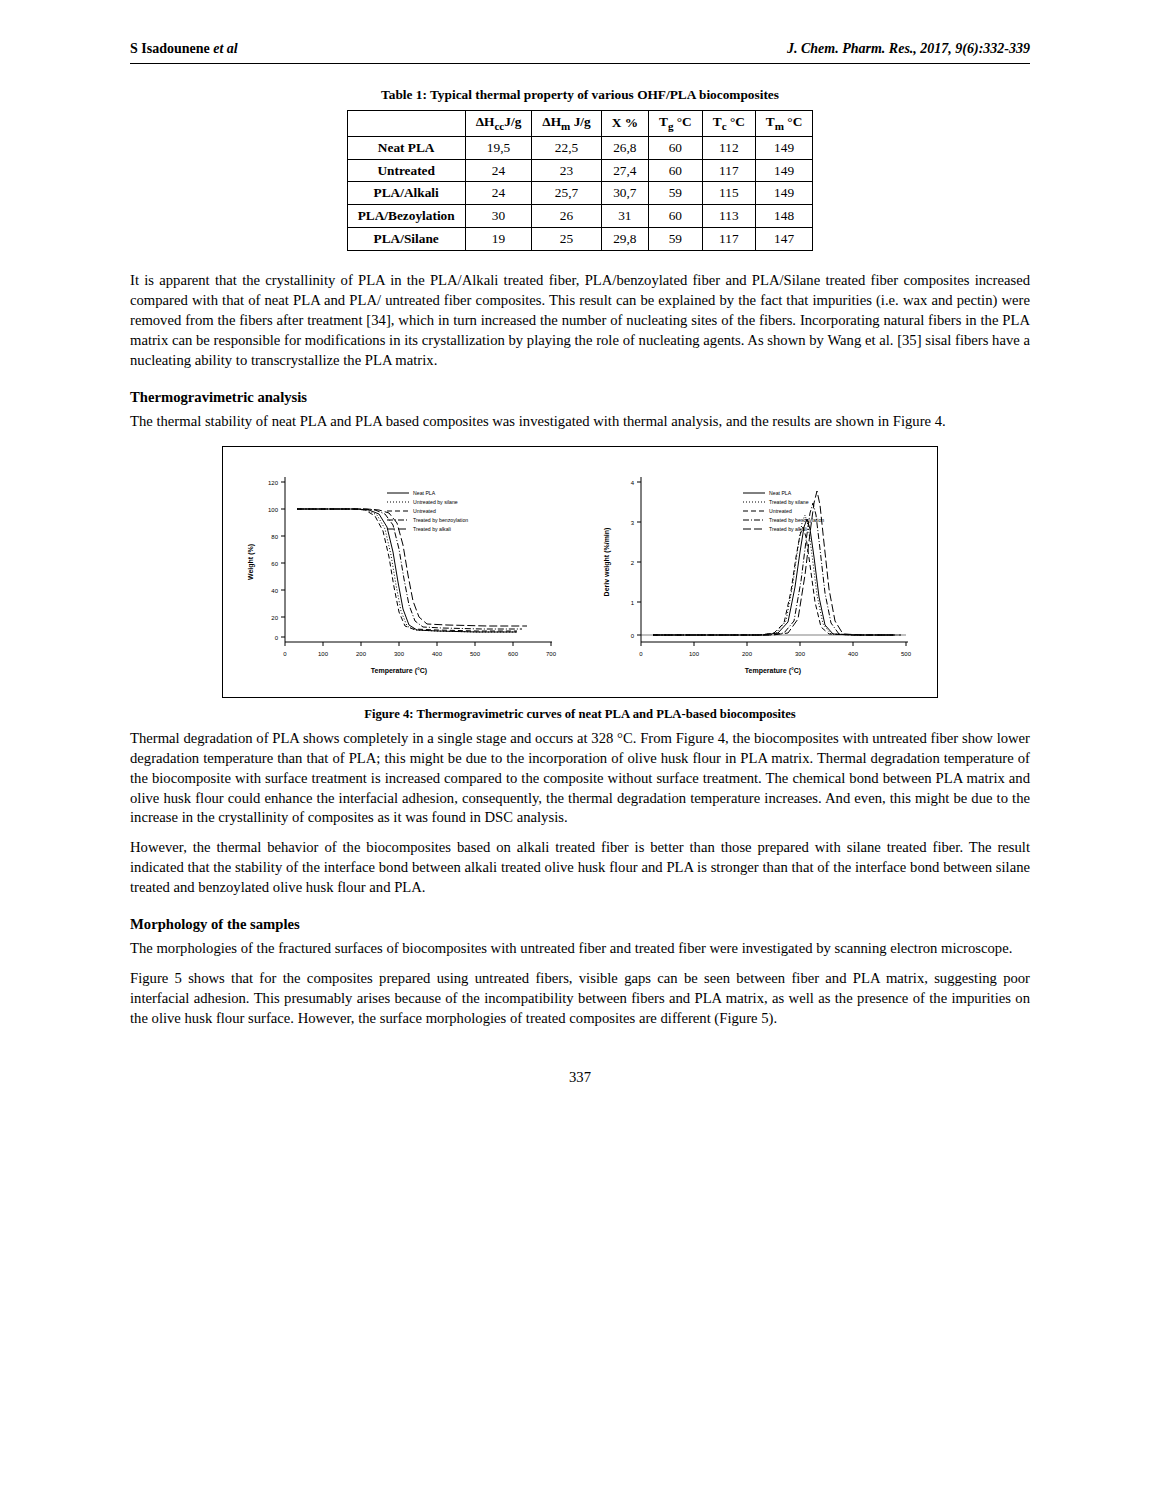S Isadounene et al
J. Chem. Pharm. Res., 2017, 9(6):332-339
Table 1: Typical thermal property of various OHF/PLA biocomposites
| | ΔH cc J/g | ΔH m J/g | X % | T g °C | T c °C | T m °C |
| --- | --- | --- | --- | --- | --- | --- |
| Neat PLA | 19,5 | 22,5 | 26,8 | 60 | 112 | 149 |
| Untreated | 24 | 23 | 27,4 | 60 | 117 | 149 |
| PLA/Alkali | 24 | 25,7 | 30,7 | 59 | 115 | 149 |
| PLA/Bezoylation | 30 | 26 | 31 | 60 | 113 | 148 |
| PLA/Silane | 19 | 25 | 29,8 | 59 | 117 | 147 |
It is apparent that the crystallinity of PLA in the PLA/Alkali treated fiber, PLA/benzoylated fiber and PLA/Silane treated fiber composites increased compared with that of neat PLA and PLA/ untreated fiber composites. This result can be explained by the fact that impurities (i.e. wax and pectin) were removed from the fibers after treatment [34], which in turn increased the number of nucleating sites of the fibers. Incorporating natural fibers in the PLA matrix can be responsible for modifications in its crystallization by playing the role of nucleating agents. As shown by Wang et al. [35] sisal fibers have a nucleating ability to transcrystallize the PLA matrix.
Thermogravimetric analysis
The thermal stability of neat PLA and PLA based composites was investigated with thermal analysis, and the results are shown in Figure 4.
120 100 80 60 40 20 0 0 100 200 300 400 500 600 700 Temperature (°C) Weight (%) Neat PLA Untreated by silane Untreated Treated by benzoylation Treated by alkali
4 3 2 1 0 0 100 200 300 400 500 Temperature (°C) Deriv weight (%/min) Neat PLA Treated by silane Untreated Treated by benzoylation Treated by alkali
Figure 4: Thermogravimetric curves of neat PLA and PLA-based biocomposites
Thermal degradation of PLA shows completely in a single stage and occurs at 328 °C. From Figure 4, the biocomposites with untreated fiber show lower degradation temperature than that of PLA; this might be due to the incorporation of olive husk flour in PLA matrix. Thermal degradation temperature of the biocomposite with surface treatment is increased compared to the composite without surface treatment. The chemical bond between PLA matrix and olive husk flour could enhance the interfacial adhesion, consequently, the thermal degradation temperature increases. And even, this might be due to the increase in the crystallinity of composites as it was found in DSC analysis.
However, the thermal behavior of the biocomposites based on alkali treated fiber is better than those prepared with silane treated fiber. The result indicated that the stability of the interface bond between alkali treated olive husk flour and PLA is stronger than that of the interface bond between silane treated and benzoylated olive husk flour and PLA.
Morphology of the samples
The morphologies of the fractured surfaces of biocomposites with untreated fiber and treated fiber were investigated by scanning electron microscope.
Figure 5 shows that for the composites prepared using untreated fibers, visible gaps can be seen between fiber and PLA matrix, suggesting poor interfacial adhesion. This presumably arises because of the incompatibility between fibers and PLA matrix, as well as the presence of the impurities on the olive husk flour surface. However, the surface morphologies of treated composites are different (Figure 5).
337